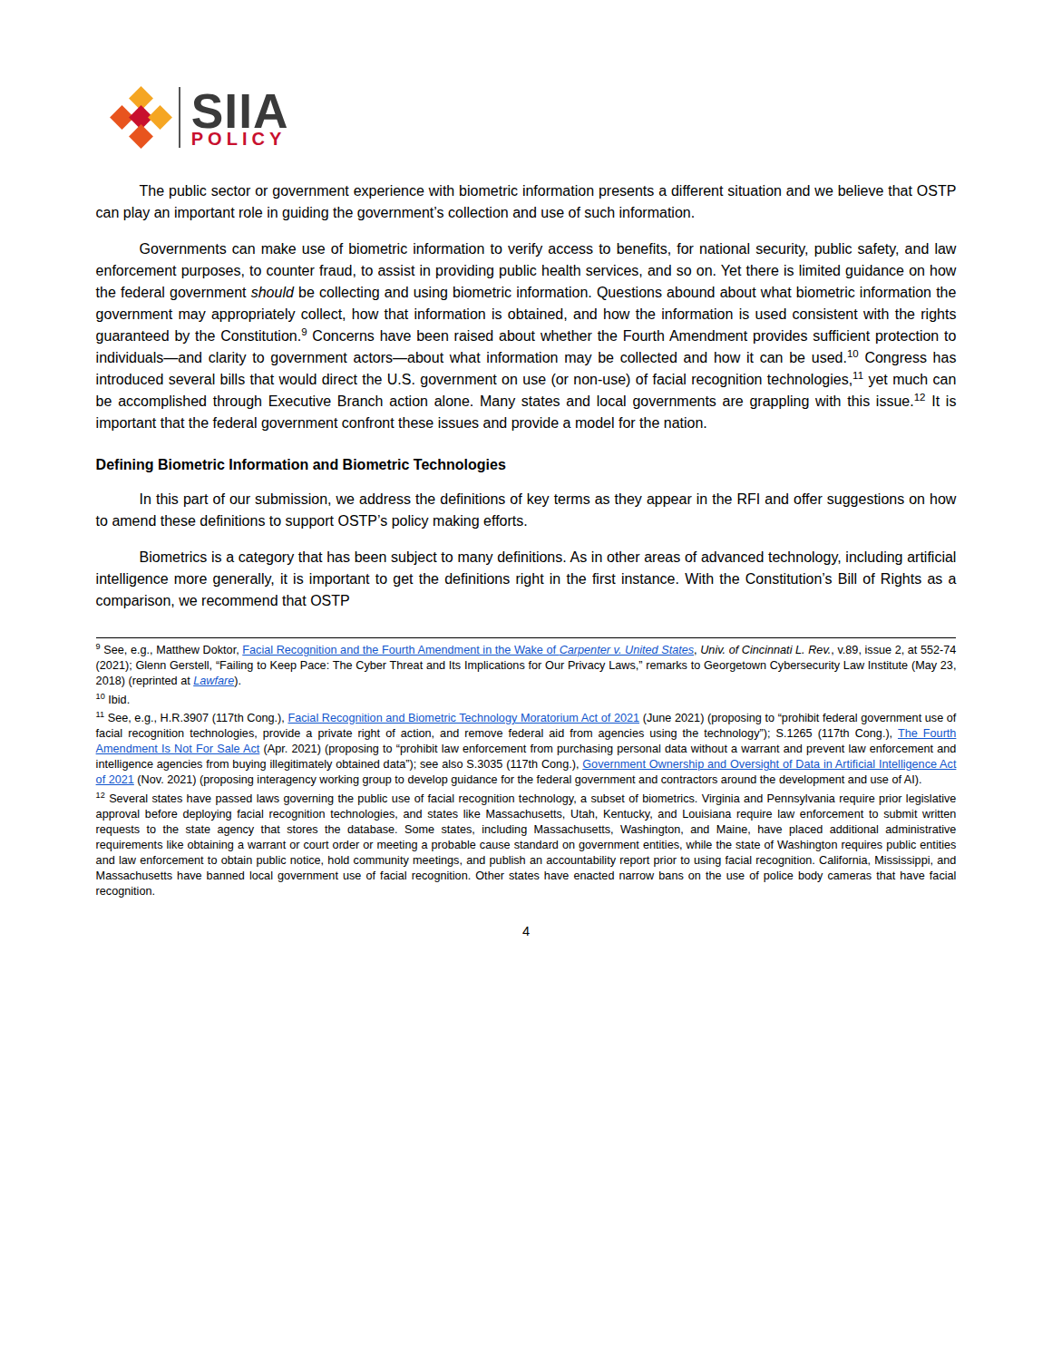SIIA
POLICY
The public sector or government experience with biometric information presents a different situation and we believe that OSTP can play an important role in guiding the government’s collection and use of such information.
Governments can make use of biometric information to verify access to benefits, for national security, public safety, and law enforcement purposes, to counter fraud, to assist in providing public health services, and so on. Yet there is limited guidance on how the federal government should be collecting and using biometric information. Questions abound about what biometric information the government may appropriately collect, how that information is obtained, and how the information is used consistent with the rights guaranteed by the Constitution.9 Concerns have been raised about whether the Fourth Amendment provides sufficient protection to individuals—and clarity to government actors—about what information may be collected and how it can be used.10 Congress has introduced several bills that would direct the U.S. government on use (or non-use) of facial recognition technologies,11 yet much can be accomplished through Executive Branch action alone. Many states and local governments are grappling with this issue.12 It is important that the federal government confront these issues and provide a model for the nation.
Defining Biometric Information and Biometric Technologies
In this part of our submission, we address the definitions of key terms as they appear in the RFI and offer suggestions on how to amend these definitions to support OSTP’s policy making efforts.
Biometrics is a category that has been subject to many definitions. As in other areas of advanced technology, including artificial intelligence more generally, it is important to get the definitions right in the first instance. With the Constitution’s Bill of Rights as a comparison, we recommend that OSTP
9 See, e.g., Matthew Doktor, Facial Recognition and the Fourth Amendment in the Wake of Carpenter v. United States, Univ. of Cincinnati L. Rev., v.89, issue 2, at 552-74 (2021); Glenn Gerstell, “Failing to Keep Pace: The Cyber Threat and Its Implications for Our Privacy Laws,” remarks to Georgetown Cybersecurity Law Institute (May 23, 2018) (reprinted at Lawfare).
10 Ibid.
11 See, e.g., H.R.3907 (117th Cong.), Facial Recognition and Biometric Technology Moratorium Act of 2021 (June 2021) (proposing to “prohibit federal government use of facial recognition technologies, provide a private right of action, and remove federal aid from agencies using the technology”); S.1265 (117th Cong.), The Fourth Amendment Is Not For Sale Act (Apr. 2021) (proposing to “prohibit law enforcement from purchasing personal data without a warrant and prevent law enforcement and intelligence agencies from buying illegitimately obtained data”); see also S.3035 (117th Cong.), Government Ownership and Oversight of Data in Artificial Intelligence Act of 2021 (Nov. 2021) (proposing interagency working group to develop guidance for the federal government and contractors around the development and use of AI).
12 Several states have passed laws governing the public use of facial recognition technology, a subset of biometrics. Virginia and Pennsylvania require prior legislative approval before deploying facial recognition technologies, and states like Massachusetts, Utah, Kentucky, and Louisiana require law enforcement to submit written requests to the state agency that stores the database. Some states, including Massachusetts, Washington, and Maine, have placed additional administrative requirements like obtaining a warrant or court order or meeting a probable cause standard on government entities, while the state of Washington requires public entities and law enforcement to obtain public notice, hold community meetings, and publish an accountability report prior to using facial recognition. California, Mississippi, and Massachusetts have banned local government use of facial recognition. Other states have enacted narrow bans on the use of police body cameras that have facial recognition.
4